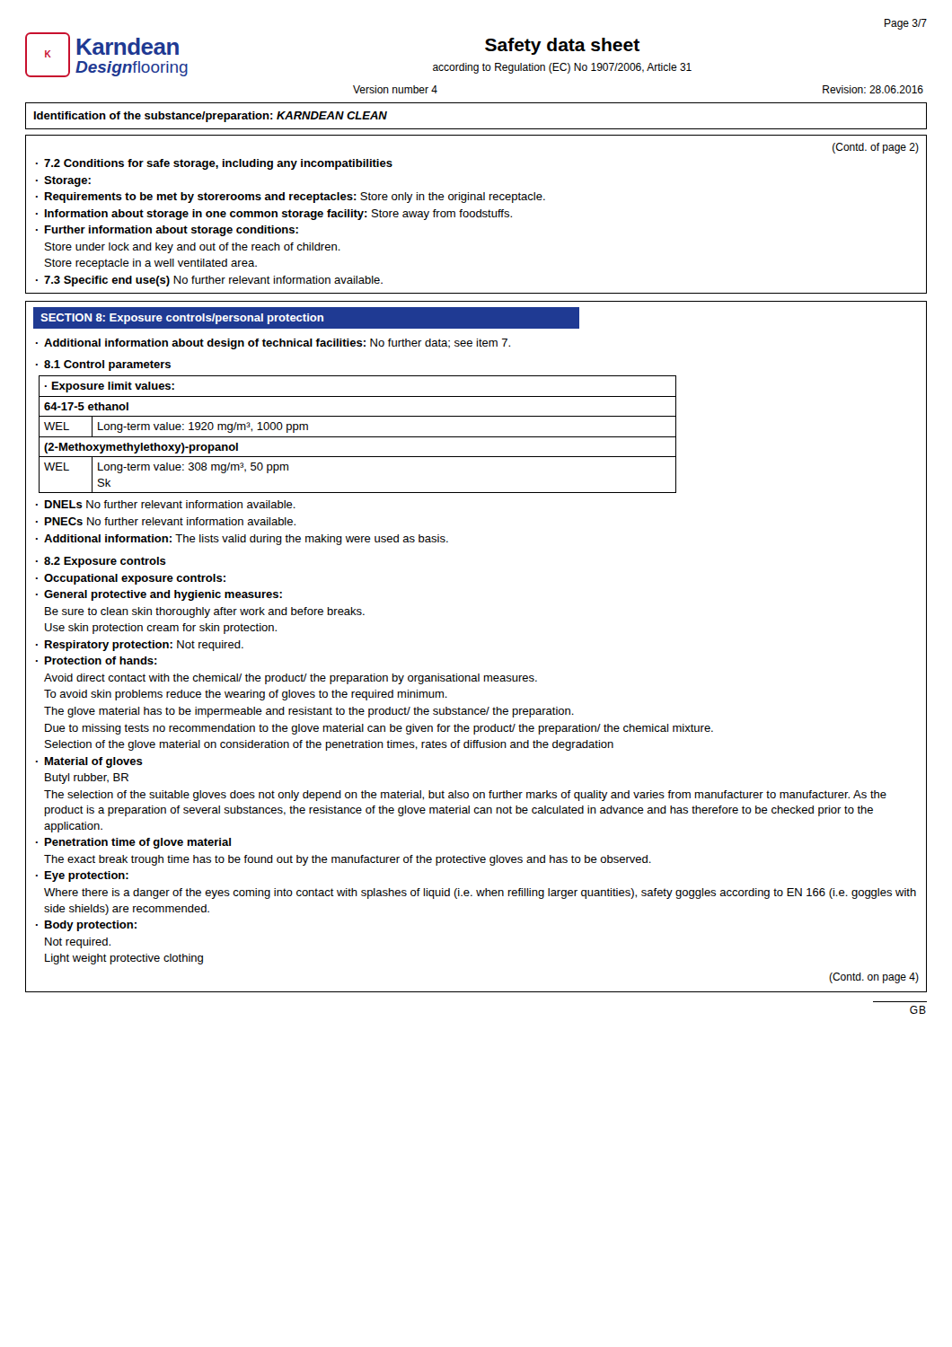Page 3/7
K
Karndean
Designflooring
Safety data sheet
according to Regulation (EC) No 1907/2006, Article 31
Version number 4
Revision: 28.06.2016
Identification of the substance/preparation: KARNDEAN CLEAN
(Contd. of page 2)
7.2 Conditions for safe storage, including any incompatibilities
Storage:
Requirements to be met by storerooms and receptacles: Store only in the original receptacle.
Information about storage in one common storage facility: Store away from foodstuffs.
Further information about storage conditions:
Store under lock and key and out of the reach of children.
Store receptacle in a well ventilated area.
7.3 Specific end use(s) No further relevant information available.
SECTION 8: Exposure controls/personal protection
Additional information about design of technical facilities: No further data; see item 7.
8.1 Control parameters
| · Exposure limit values: |
| 64-17-5 ethanol |
| WEL | Long-term value: 1920 mg/m³, 1000 ppm |
| (2-Methoxymethylethoxy)-propanol |
| WEL | Long-term value: 308 mg/m³, 50 ppm Sk |
DNELs No further relevant information available.
PNECs No further relevant information available.
Additional information: The lists valid during the making were used as basis.
8.2 Exposure controls
Occupational exposure controls:
General protective and hygienic measures:
Be sure to clean skin thoroughly after work and before breaks.
Use skin protection cream for skin protection.
Respiratory protection: Not required.
Protection of hands:
Avoid direct contact with the chemical/ the product/ the preparation by organisational measures.
To avoid skin problems reduce the wearing of gloves to the required minimum.
The glove material has to be impermeable and resistant to the product/ the substance/ the preparation.
Due to missing tests no recommendation to the glove material can be given for the product/ the preparation/ the chemical mixture.
Selection of the glove material on consideration of the penetration times, rates of diffusion and the degradation
Material of gloves
Butyl rubber, BR
The selection of the suitable gloves does not only depend on the material, but also on further marks of quality and varies from manufacturer to manufacturer. As the product is a preparation of several substances, the resistance of the glove material can not be calculated in advance and has therefore to be checked prior to the application.
Penetration time of glove material
The exact break trough time has to be found out by the manufacturer of the protective gloves and has to be observed.
Eye protection:
Where there is a danger of the eyes coming into contact with splashes of liquid (i.e. when refilling larger quantities), safety goggles according to EN 166 (i.e. goggles with side shields) are recommended.
Body protection:
Not required.
Light weight protective clothing
(Contd. on page 4)
GB